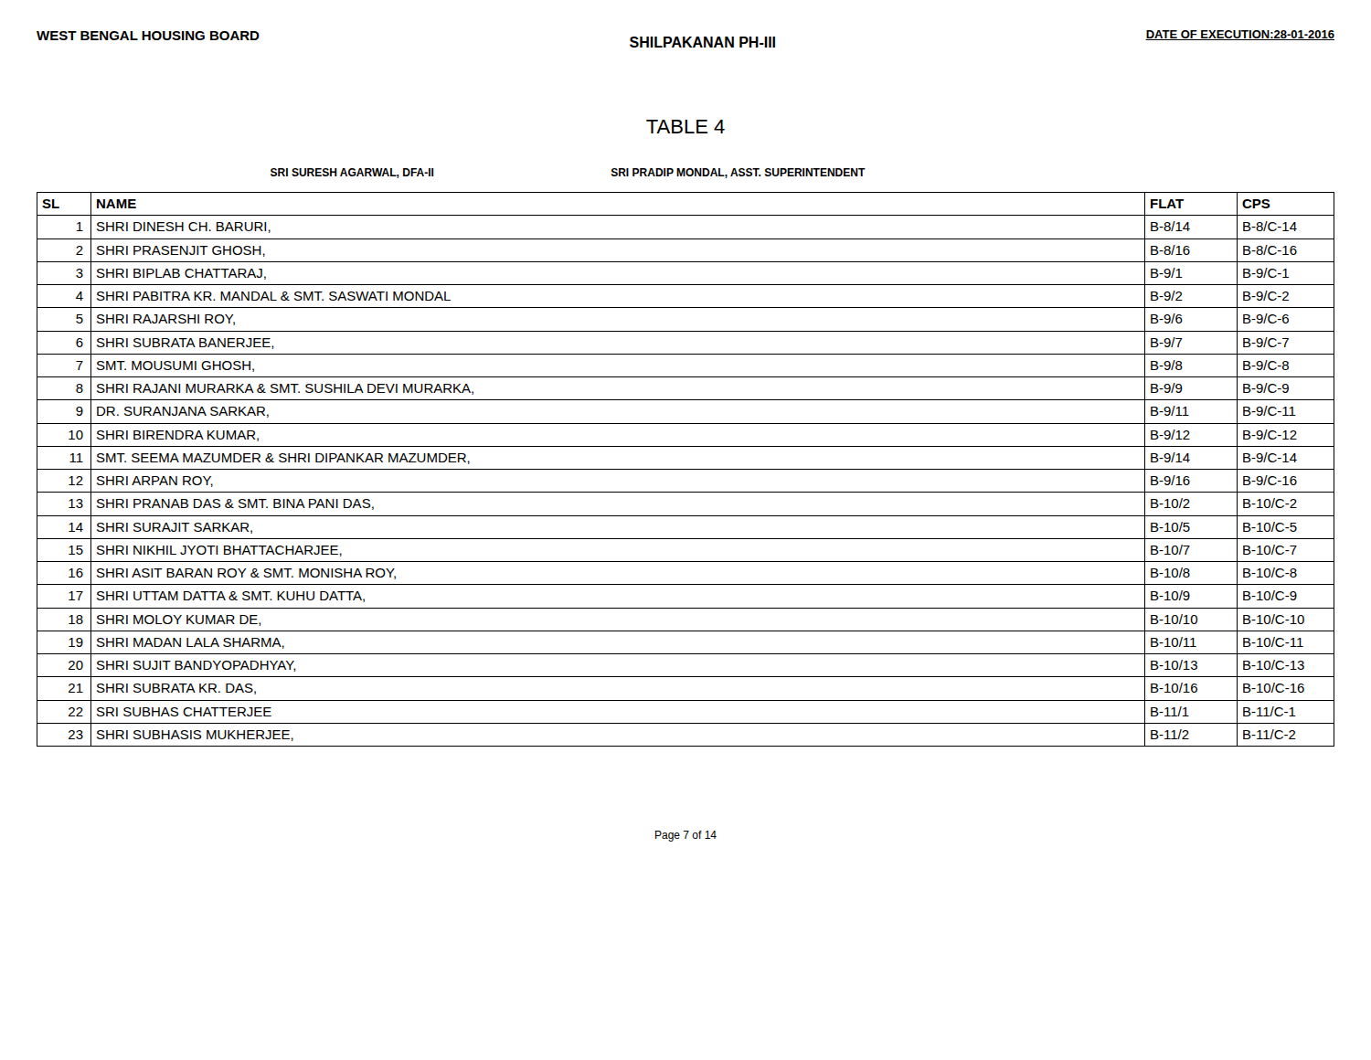WEST BENGAL HOUSING BOARD
SHILPAKANAN PH-III
DATE OF EXECUTION:28-01-2016
TABLE 4
SRI SURESH AGARWAL, DFA-II
SRI PRADIP MONDAL, ASST. SUPERINTENDENT
| SL | NAME | FLAT | CPS |
| --- | --- | --- | --- |
| 1 | SHRI DINESH CH. BARURI, | B-8/14 | B-8/C-14 |
| 2 | SHRI PRASENJIT GHOSH, | B-8/16 | B-8/C-16 |
| 3 | SHRI BIPLAB CHATTARAJ, | B-9/1 | B-9/C-1 |
| 4 | SHRI PABITRA KR. MANDAL & SMT. SASWATI MONDAL | B-9/2 | B-9/C-2 |
| 5 | SHRI RAJARSHI ROY, | B-9/6 | B-9/C-6 |
| 6 | SHRI SUBRATA BANERJEE, | B-9/7 | B-9/C-7 |
| 7 | SMT. MOUSUMI GHOSH, | B-9/8 | B-9/C-8 |
| 8 | SHRI RAJANI MURARKA & SMT. SUSHILA DEVI MURARKA, | B-9/9 | B-9/C-9 |
| 9 | DR. SURANJANA SARKAR, | B-9/11 | B-9/C-11 |
| 10 | SHRI BIRENDRA KUMAR, | B-9/12 | B-9/C-12 |
| 11 | SMT. SEEMA MAZUMDER & SHRI DIPANKAR MAZUMDER, | B-9/14 | B-9/C-14 |
| 12 | SHRI ARPAN ROY, | B-9/16 | B-9/C-16 |
| 13 | SHRI PRANAB DAS & SMT. BINA PANI DAS, | B-10/2 | B-10/C-2 |
| 14 | SHRI SURAJIT SARKAR, | B-10/5 | B-10/C-5 |
| 15 | SHRI NIKHIL JYOTI BHATTACHARJEE, | B-10/7 | B-10/C-7 |
| 16 | SHRI ASIT BARAN ROY & SMT. MONISHA ROY, | B-10/8 | B-10/C-8 |
| 17 | SHRI UTTAM DATTA & SMT. KUHU DATTA, | B-10/9 | B-10/C-9 |
| 18 | SHRI MOLOY KUMAR DE, | B-10/10 | B-10/C-10 |
| 19 | SHRI MADAN LALA SHARMA, | B-10/11 | B-10/C-11 |
| 20 | SHRI SUJIT BANDYOPADHYAY, | B-10/13 | B-10/C-13 |
| 21 | SHRI SUBRATA KR. DAS, | B-10/16 | B-10/C-16 |
| 22 | SRI SUBHAS CHATTERJEE | B-11/1 | B-11/C-1 |
| 23 | SHRI SUBHASIS MUKHERJEE, | B-11/2 | B-11/C-2 |
Page 7 of 14